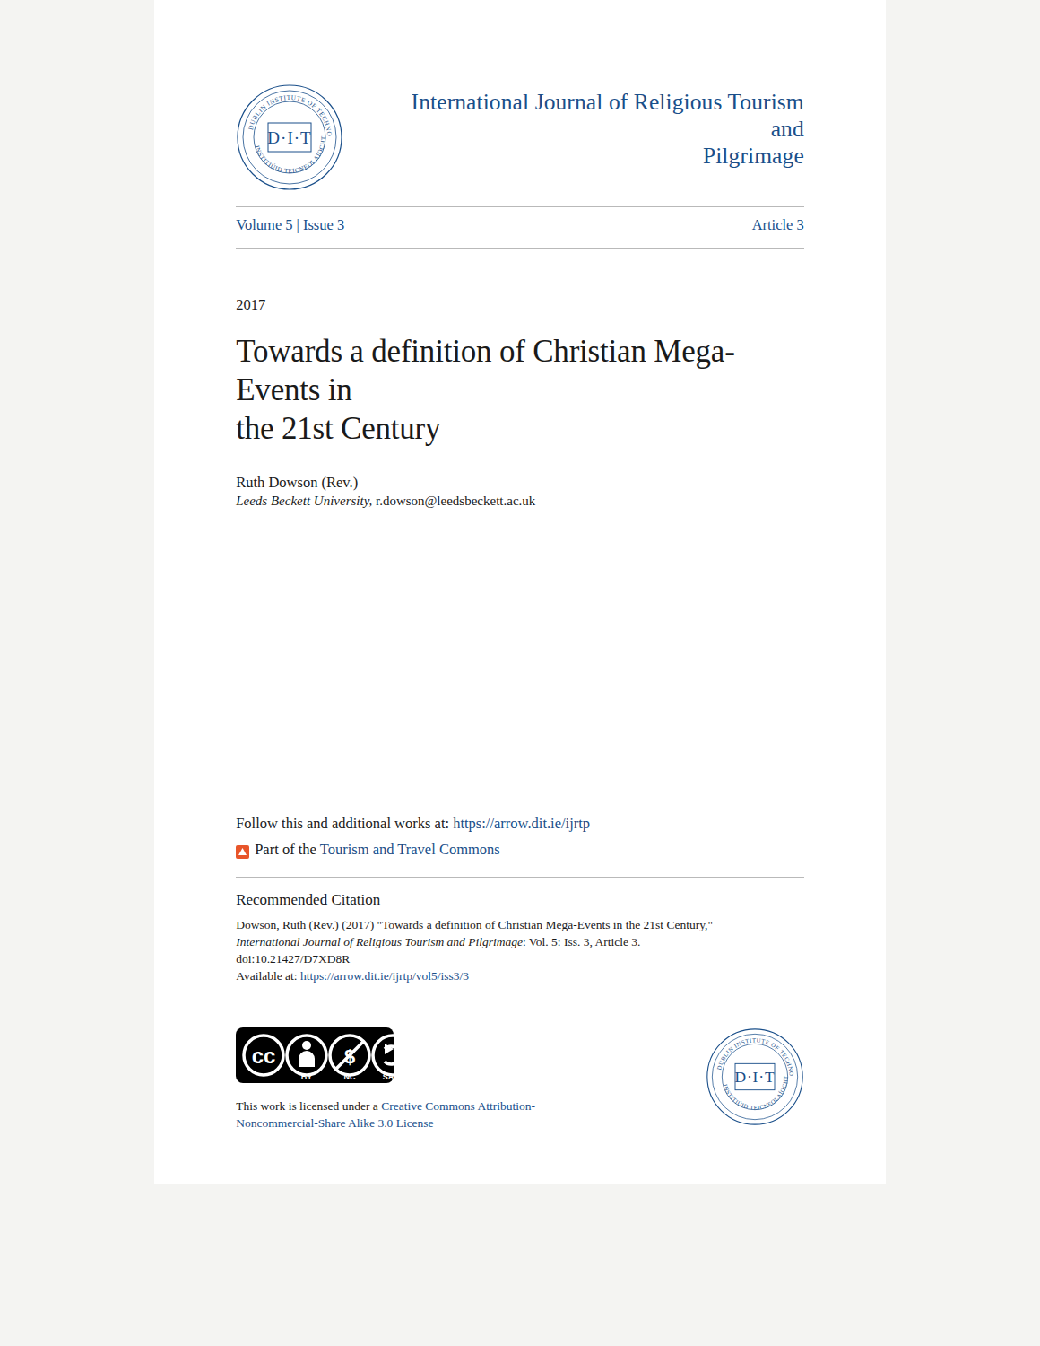DUBLIN INSTITUTE OF TECHNOLOGY INSTITIÚID TEICNEOLAÍOCHTA ÁTHA CLIATH D·I·T
International Journal of Religious Tourism and
Pilgrimage
Volume 5|Issue 3
Article 3
2017
Towards a definition of Christian Mega-Events in
the 21st Century
Ruth Dowson (Rev.)
Leeds Beckett University, r.dowson@leedsbeckett.ac.uk
Follow this and additional works at: https://arrow.dit.ie/ijrtp
Part of the Tourism and Travel Commons
Recommended Citation
Dowson, Ruth (Rev.) (2017) "Towards a definition of Christian Mega-Events in the 21st Century," International Journal of Religious Tourism and Pilgrimage: Vol. 5: Iss. 3, Article 3. doi:10.21427/D7XD8R Available at: https://arrow.dit.ie/ijrtp/vol5/iss3/3
cc $ BY NC SA
This work is licensed under a Creative Commons Attribution-Noncommercial-Share Alike 3.0 License
DUBLIN INSTITUTE OF TECHNOLOGY INSTITIÚID TEICNEOLAÍOCHTA ÁTHA CLIATH D·I·T